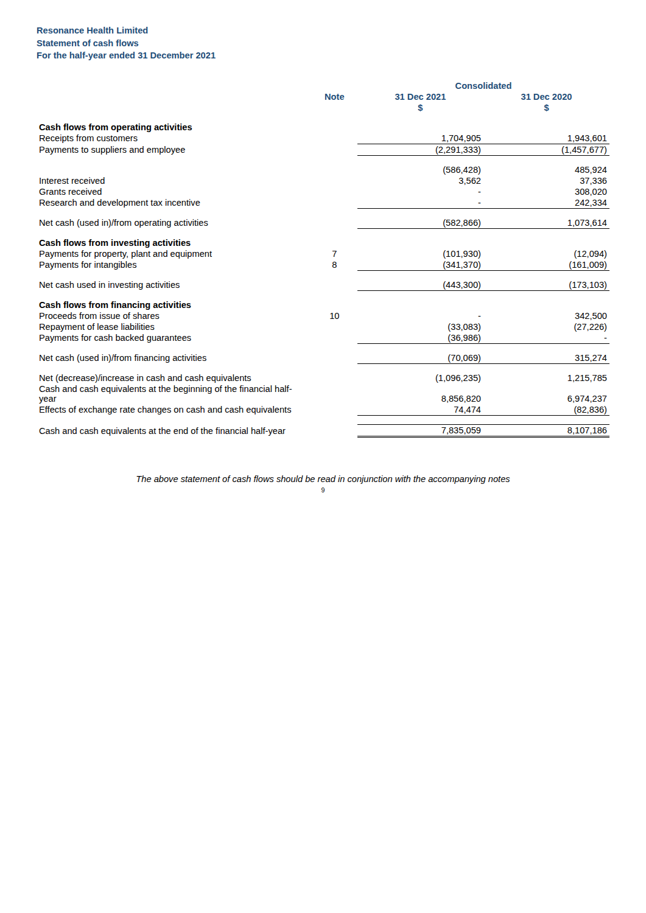Resonance Health Limited
Statement of cash flows
For the half-year ended 31 December 2021
| | | Consolidated |
| | Note | 31 Dec 2021 | 31 Dec 2020 |
| | | $ | $ |
| Cash flows from operating activities | | | |
| Receipts from customers | | 1,704,905 | 1,943,601 |
| Payments to suppliers and employee | | (2,291,333) | (1,457,677) |
| | | (586,428) | 485,924 |
| Interest received | | 3,562 | 37,336 |
| Grants received | | - | 308,020 |
| Research and development tax incentive | | - | 242,334 |
| Net cash (used in)/from operating activities | | (582,866) | 1,073,614 |
| Cash flows from investing activities | | | |
| Payments for property, plant and equipment | 7 | (101,930) | (12,094) |
| Payments for intangibles | 8 | (341,370) | (161,009) |
| Net cash used in investing activities | | (443,300) | (173,103) |
| Cash flows from financing activities | | | |
| Proceeds from issue of shares | 10 | - | 342,500 |
| Repayment of lease liabilities | | (33,083) | (27,226) |
| Payments for cash backed guarantees | | (36,986) | - |
| Net cash (used in)/from financing activities | | (70,069) | 315,274 |
| Net (decrease)/increase in cash and cash equivalents | | (1,096,235) | 1,215,785 |
| Cash and cash equivalents at the beginning of the financial half-year | | 8,856,820 | 6,974,237 |
| Effects of exchange rate changes on cash and cash equivalents | | 74,474 | (82,836) |
| Cash and cash equivalents at the end of the financial half-year | | 7,835,059 | 8,107,186 |
The above statement of cash flows should be read in conjunction with the accompanying notes
9